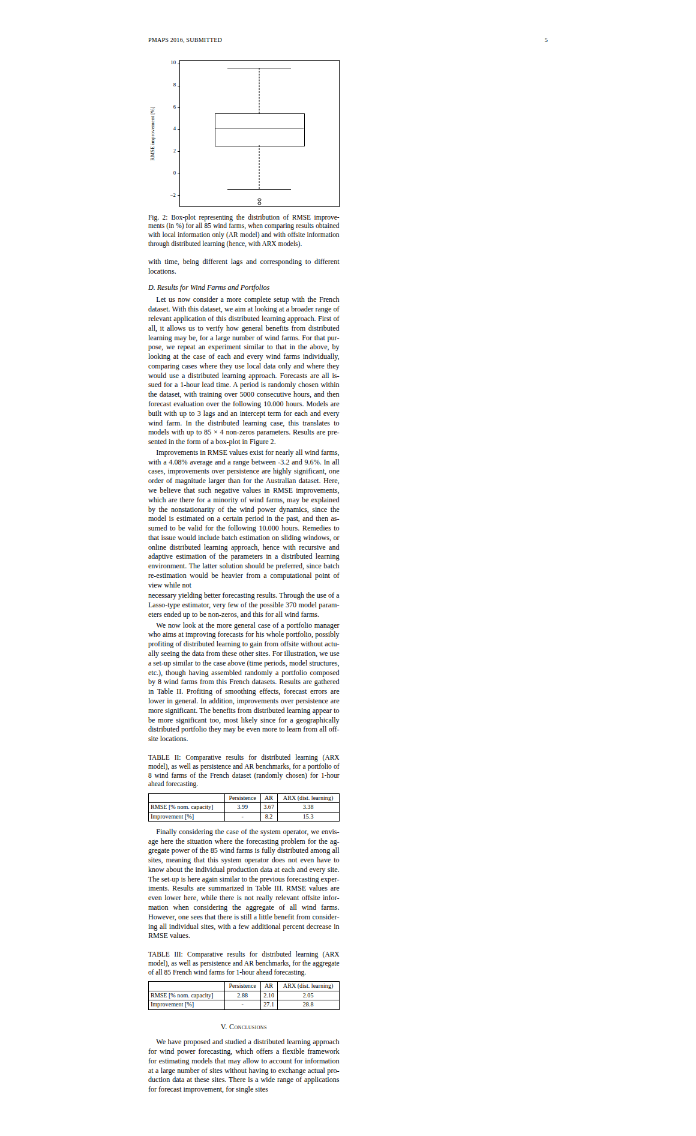PMAPS 2016, SUBMITTED
5
RMSE improvement [%]
10 8 6 4 2 0 −2
Fig. 2: Box-plot representing the distribution of RMSE improvements (in %) for all 85 wind farms, when comparing results obtained with local information only (AR model) and with offsite information through distributed learning (hence, with ARX models).
with time, being different lags and corresponding to different locations.
D. Results for Wind Farms and Portfolios
Let us now consider a more complete setup with the French dataset. With this dataset, we aim at looking at a broader range of relevant application of this distributed learning approach. First of all, it allows us to verify how general benefits from distributed learning may be, for a large number of wind farms. For that purpose, we repeat an experiment similar to that in the above, by looking at the case of each and every wind farms individually, comparing cases where they use local data only and where they would use a distributed learning approach. Forecasts are all issued for a 1-hour lead time. A period is randomly chosen within the dataset, with training over 5000 consecutive hours, and then forecast evaluation over the following 10.000 hours. Models are built with up to 3 lags and an intercept term for each and every wind farm. In the distributed learning case, this translates to models with up to 85 × 4 non-zeros parameters. Results are presented in the form of a box-plot in Figure 2.
Improvements in RMSE values exist for nearly all wind farms, with a 4.08% average and a range between -3.2 and 9.6%. In all cases, improvements over persistence are highly significant, one order of magnitude larger than for the Australian dataset. Here, we believe that such negative values in RMSE improvements, which are there for a minority of wind farms, may be explained by the nonstationarity of the wind power dynamics, since the model is estimated on a certain period in the past, and then assumed to be valid for the following 10.000 hours. Remedies to that issue would include batch estimation on sliding windows, or online distributed learning approach, hence with recursive and adaptive estimation of the parameters in a distributed learning environment. The latter solution should be preferred, since batch re-estimation would be heavier from a computational point of view while not
necessary yielding better forecasting results. Through the use of a Lasso-type estimator, very few of the possible 370 model parameters ended up to be non-zeros, and this for all wind farms.
We now look at the more general case of a portfolio manager who aims at improving forecasts for his whole portfolio, possibly profiting of distributed learning to gain from offsite without actually seeing the data from these other sites. For illustration, we use a set-up similar to the case above (time periods, model structures, etc.), though having assembled randomly a portfolio composed by 8 wind farms from this French datasets. Results are gathered in Table II. Profiting of smoothing effects, forecast errors are lower in general. In addition, improvements over persistence are more significant. The benefits from distributed learning appear to be more significant too, most likely since for a geographically distributed portfolio they may be even more to learn from all offsite locations.
TABLE II: Comparative results for distributed learning (ARX model), as well as persistence and AR benchmarks, for a portfolio of 8 wind farms of the French dataset (randomly chosen) for 1-hour ahead forecasting.
| | Persistence | AR | ARX (dist. learning) |
| --- | --- | --- | --- |
| RMSE [% nom. capacity] | 3.99 | 3.67 | 3.38 |
| Improvement [%] | - | 8.2 | 15.3 |
Finally considering the case of the system operator, we envisage here the situation where the forecasting problem for the aggregate power of the 85 wind farms is fully distributed among all sites, meaning that this system operator does not even have to know about the individual production data at each and every site. The set-up is here again similar to the previous forecasting experiments. Results are summarized in Table III. RMSE values are even lower here, while there is not really relevant offsite information when considering the aggregate of all wind farms. However, one sees that there is still a little benefit from considering all individual sites, with a few additional percent decrease in RMSE values.
TABLE III: Comparative results for distributed learning (ARX model), as well as persistence and AR benchmarks, for the aggregate of all 85 French wind farms for 1-hour ahead forecasting.
| | Persistence | AR | ARX (dist. learning) |
| --- | --- | --- | --- |
| RMSE [% nom. capacity] | 2.88 | 2.10 | 2.05 |
| Improvement [%] | - | 27.1 | 28.8 |
V. Conclusions
We have proposed and studied a distributed learning approach for wind power forecasting, which offers a flexible framework for estimating models that may allow to account for information at a large number of sites without having to exchange actual production data at these sites. There is a wide range of applications for forecast improvement, for single sites